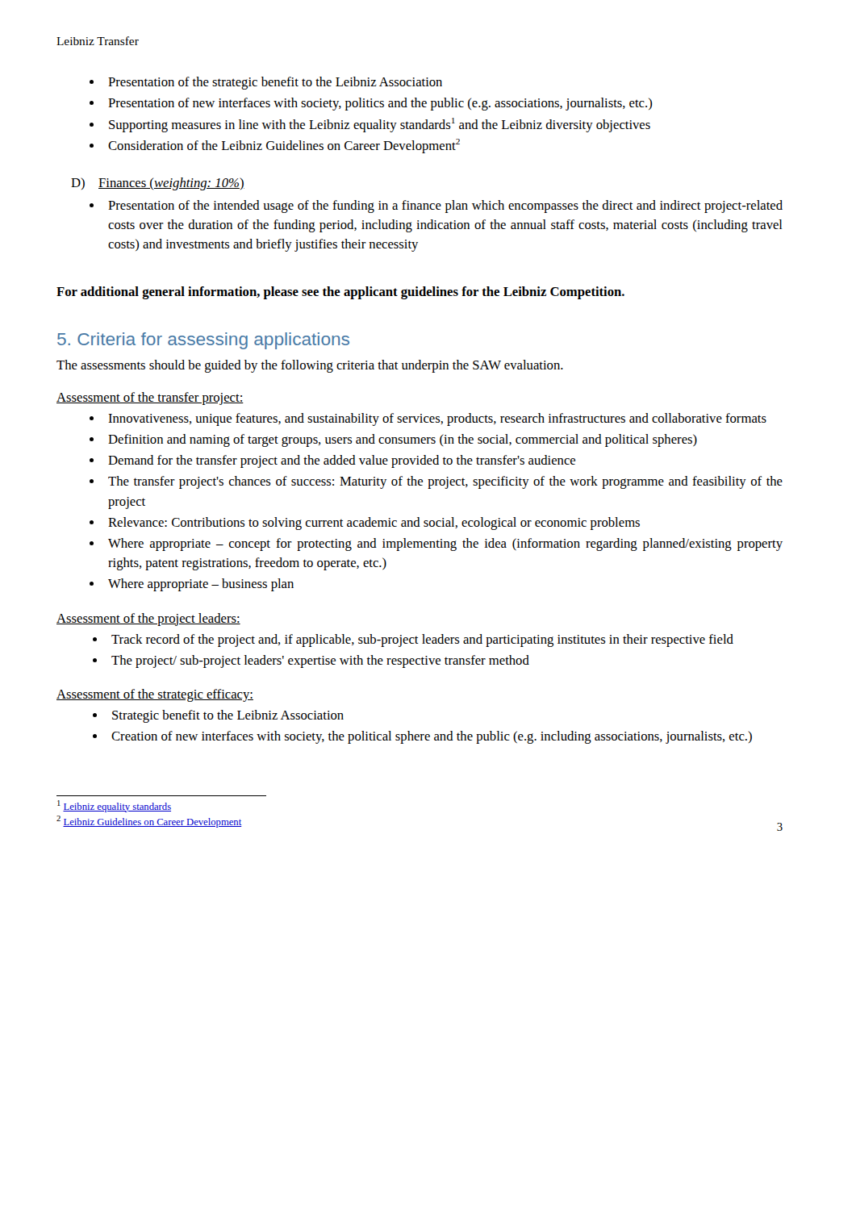Leibniz Transfer
Presentation of the strategic benefit to the Leibniz Association
Presentation of new interfaces with society, politics and the public (e.g. associations, journalists, etc.)
Supporting measures in line with the Leibniz equality standards1 and the Leibniz diversity objectives
Consideration of the Leibniz Guidelines on Career Development2
D) Finances (weighting: 10%)
Presentation of the intended usage of the funding in a finance plan which encompasses the direct and indirect project-related costs over the duration of the funding period, including indication of the annual staff costs, material costs (including travel costs) and investments and briefly justifies their necessity
For additional general information, please see the applicant guidelines for the Leibniz Competition.
5. Criteria for assessing applications
The assessments should be guided by the following criteria that underpin the SAW evaluation.
Assessment of the transfer project:
Innovativeness, unique features, and sustainability of services, products, research infrastructures and collaborative formats
Definition and naming of target groups, users and consumers (in the social, commercial and political spheres)
Demand for the transfer project and the added value provided to the transfer's audience
The transfer project's chances of success: Maturity of the project, specificity of the work programme and feasibility of the project
Relevance: Contributions to solving current academic and social, ecological or economic problems
Where appropriate – concept for protecting and implementing the idea (information regarding planned/existing property rights, patent registrations, freedom to operate, etc.)
Where appropriate – business plan
Assessment of the project leaders:
Track record of the project and, if applicable, sub-project leaders and participating institutes in their respective field
The project/ sub-project leaders' expertise with the respective transfer method
Assessment of the strategic efficacy:
Strategic benefit to the Leibniz Association
Creation of new interfaces with society, the political sphere and the public (e.g. including associations, journalists, etc.)
1 Leibniz equality standards
2 Leibniz Guidelines on Career Development
3